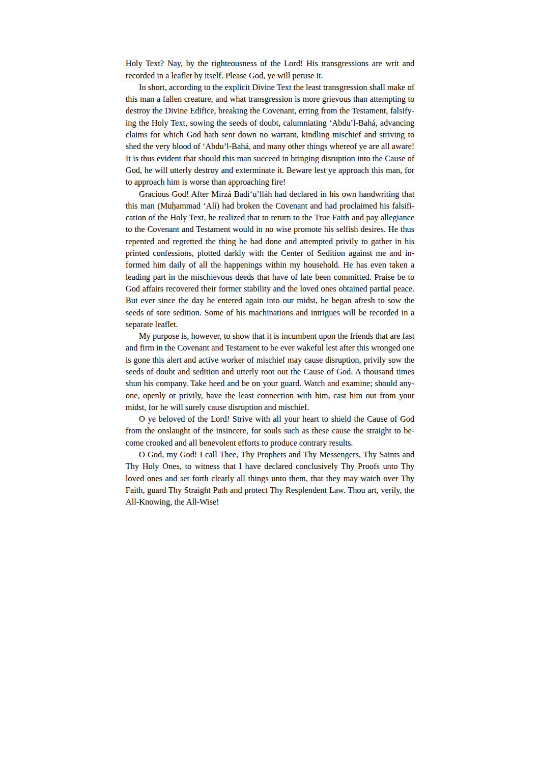Holy Text? Nay, by the righteousness of the Lord! His transgressions are writ and recorded in a leaflet by itself. Please God, ye will peruse it.
In short, according to the explicit Divine Text the least transgression shall make of this man a fallen creature, and what transgression is more grievous than attempting to destroy the Divine Edifice, breaking the Covenant, erring from the Testament, falsifying the Holy Text, sowing the seeds of doubt, calumniating ‘Abdu’l-Bahá, advancing claims for which God hath sent down no warrant, kindling mischief and striving to shed the very blood of ‘Abdu’l-Bahá, and many other things whereof ye are all aware! It is thus evident that should this man succeed in bringing disruption into the Cause of God, he will utterly destroy and exterminate it. Beware lest ye approach this man, for to approach him is worse than approaching fire!
Gracious God! After Mírzá Badí‘u’lláh had declared in his own handwriting that this man (Muḥammad ‘Alí) had broken the Covenant and had proclaimed his falsification of the Holy Text, he realized that to return to the True Faith and pay allegiance to the Covenant and Testament would in no wise promote his selfish desires. He thus repented and regretted the thing he had done and attempted privily to gather in his printed confessions, plotted darkly with the Center of Sedition against me and informed him daily of all the happenings within my household. He has even taken a leading part in the mischievous deeds that have of late been committed. Praise be to God affairs recovered their former stability and the loved ones obtained partial peace. But ever since the day he entered again into our midst, he began afresh to sow the seeds of sore sedition. Some of his machinations and intrigues will be recorded in a separate leaflet.
My purpose is, however, to show that it is incumbent upon the friends that are fast and firm in the Covenant and Testament to be ever wakeful lest after this wronged one is gone this alert and active worker of mischief may cause disruption, privily sow the seeds of doubt and sedition and utterly root out the Cause of God. A thousand times shun his company. Take heed and be on your guard. Watch and examine; should anyone, openly or privily, have the least connection with him, cast him out from your midst, for he will surely cause disruption and mischief.
O ye beloved of the Lord! Strive with all your heart to shield the Cause of God from the onslaught of the insincere, for souls such as these cause the straight to become crooked and all benevolent efforts to produce contrary results.
O God, my God! I call Thee, Thy Prophets and Thy Messengers, Thy Saints and Thy Holy Ones, to witness that I have declared conclusively Thy Proofs unto Thy loved ones and set forth clearly all things unto them, that they may watch over Thy Faith, guard Thy Straight Path and protect Thy Resplendent Law. Thou art, verily, the All-Knowing, the All-Wise!